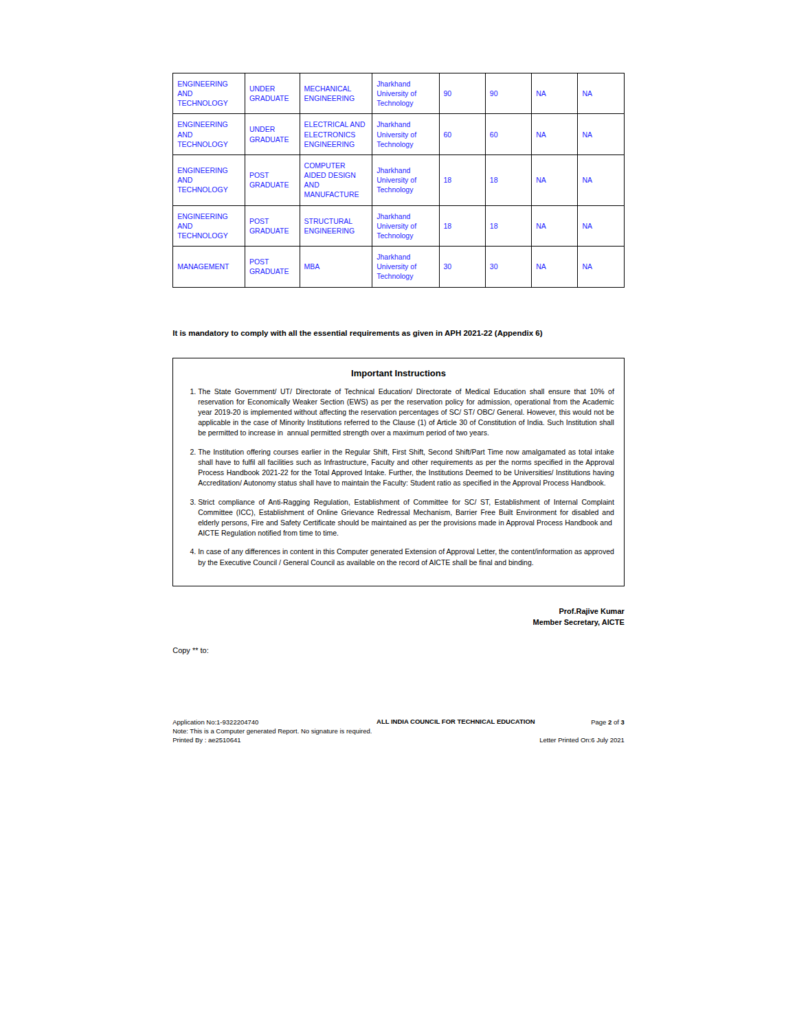| ENGINEERING AND TECHNOLOGY | UNDER GRADUATE | MECHANICAL ENGINEERING | Jharkhand University of Technology | 90 | 90 | NA | NA |
| ENGINEERING AND TECHNOLOGY | UNDER GRADUATE | ELECTRICAL AND ELECTRONICS ENGINEERING | Jharkhand University of Technology | 60 | 60 | NA | NA |
| ENGINEERING AND TECHNOLOGY | POST GRADUATE | COMPUTER AIDED DESIGN AND MANUFACTURE | Jharkhand University of Technology | 18 | 18 | NA | NA |
| ENGINEERING AND TECHNOLOGY | POST GRADUATE | STRUCTURAL ENGINEERING | Jharkhand University of Technology | 18 | 18 | NA | NA |
| MANAGEMENT | POST GRADUATE | MBA | Jharkhand University of Technology | 30 | 30 | NA | NA |
It is mandatory to comply with all the essential requirements as given in APH 2021-22 (Appendix 6)
Important Instructions
The State Government/ UT/ Directorate of Technical Education/ Directorate of Medical Education shall ensure that 10% of reservation for Economically Weaker Section (EWS) as per the reservation policy for admission, operational from the Academic year 2019-20 is implemented without affecting the reservation percentages of SC/ ST/ OBC/ General. However, this would not be applicable in the case of Minority Institutions referred to the Clause (1) of Article 30 of Constitution of India. Such Institution shall be permitted to increase in annual permitted strength over a maximum period of two years.
The Institution offering courses earlier in the Regular Shift, First Shift, Second Shift/Part Time now amalgamated as total intake shall have to fulfil all facilities such as Infrastructure, Faculty and other requirements as per the norms specified in the Approval Process Handbook 2021-22 for the Total Approved Intake. Further, the Institutions Deemed to be Universities/ Institutions having Accreditation/ Autonomy status shall have to maintain the Faculty: Student ratio as specified in the Approval Process Handbook.
Strict compliance of Anti-Ragging Regulation, Establishment of Committee for SC/ ST, Establishment of Internal Complaint Committee (ICC), Establishment of Online Grievance Redressal Mechanism, Barrier Free Built Environment for disabled and elderly persons, Fire and Safety Certificate should be maintained as per the provisions made in Approval Process Handbook and AICTE Regulation notified from time to time.
In case of any differences in content in this Computer generated Extension of Approval Letter, the content/information as approved by the Executive Council / General Council as available on the record of AICTE shall be final and binding.
Prof.Rajive Kumar
Member Secretary, AICTE
Copy ** to:
Application No:1-9322204740
Note: This is a Computer generated Report. No signature is required.
Printed By : ae2510641
ALL INDIA COUNCIL FOR TECHNICAL EDUCATION
Page 2 of 3
Letter Printed On:6 July 2021